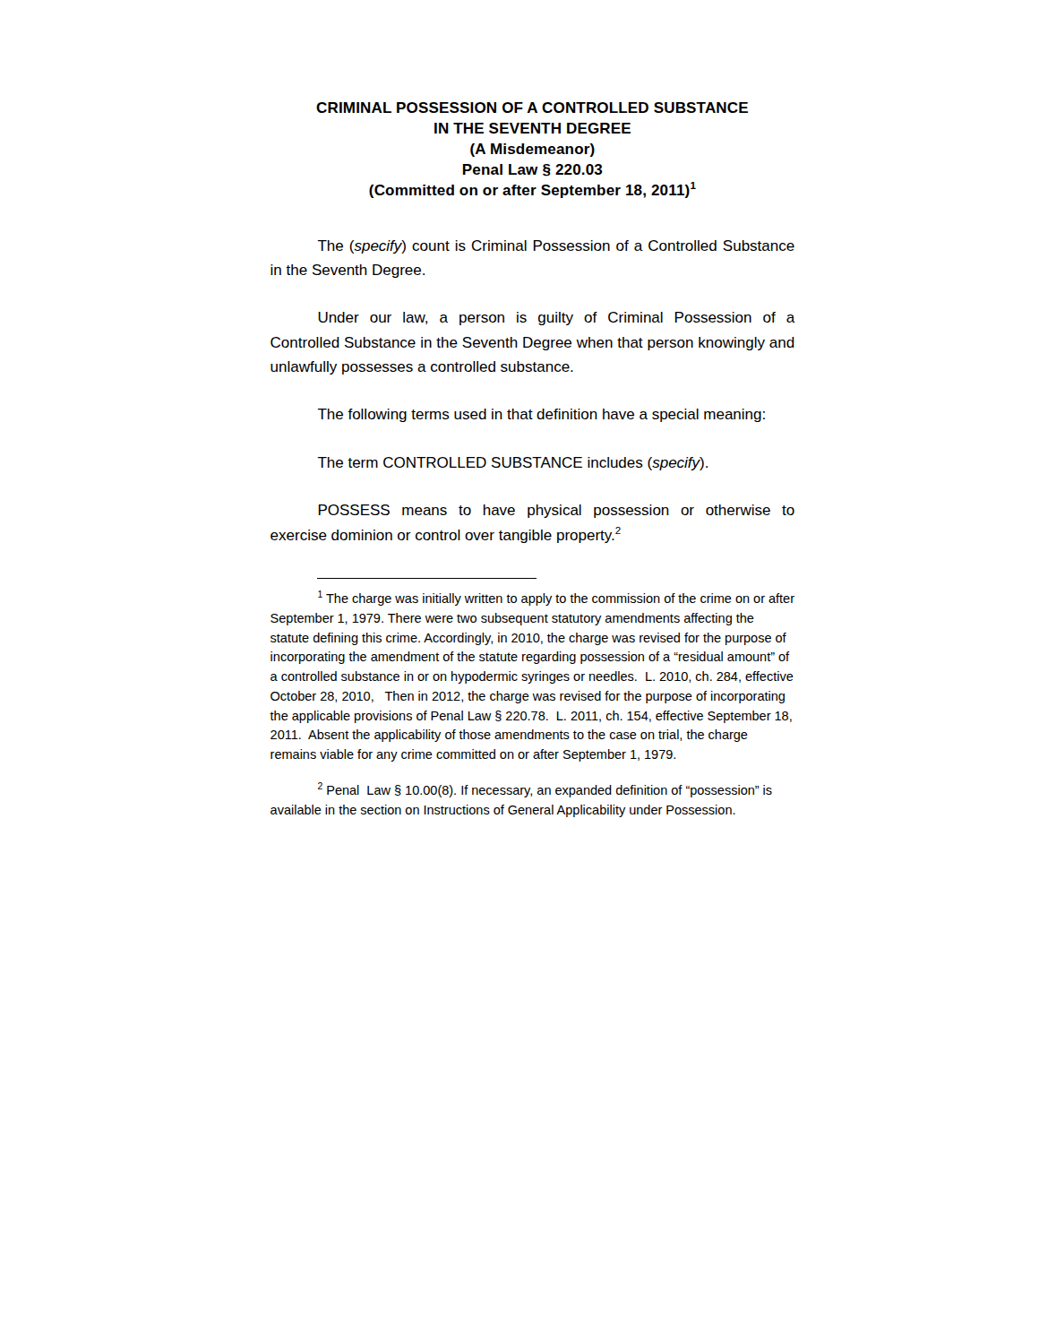CRIMINAL POSSESSION OF A CONTROLLED SUBSTANCE IN THE SEVENTH DEGREE (A Misdemeanor) Penal Law § 220.03 (Committed on or after September 18, 2011)1
The (specify) count is Criminal Possession of a Controlled Substance in the Seventh Degree.
Under our law, a person is guilty of Criminal Possession of a Controlled Substance in the Seventh Degree when that person knowingly and unlawfully possesses a controlled substance.
The following terms used in that definition have a special meaning:
The term CONTROLLED SUBSTANCE includes (specify).
POSSESS means to have physical possession or otherwise to exercise dominion or control over tangible property.2
1 The charge was initially written to apply to the commission of the crime on or after September 1, 1979. There were two subsequent statutory amendments affecting the statute defining this crime. Accordingly, in 2010, the charge was revised for the purpose of incorporating the amendment of the statute regarding possession of a “residual amount” of a controlled substance in or on hypodermic syringes or needles. L. 2010, ch. 284, effective October 28, 2010, Then in 2012, the charge was revised for the purpose of incorporating the applicable provisions of Penal Law § 220.78. L. 2011, ch. 154, effective September 18, 2011. Absent the applicability of those amendments to the case on trial, the charge remains viable for any crime committed on or after September 1, 1979.
2 Penal Law § 10.00(8). If necessary, an expanded definition of “possession” is available in the section on Instructions of General Applicability under Possession.